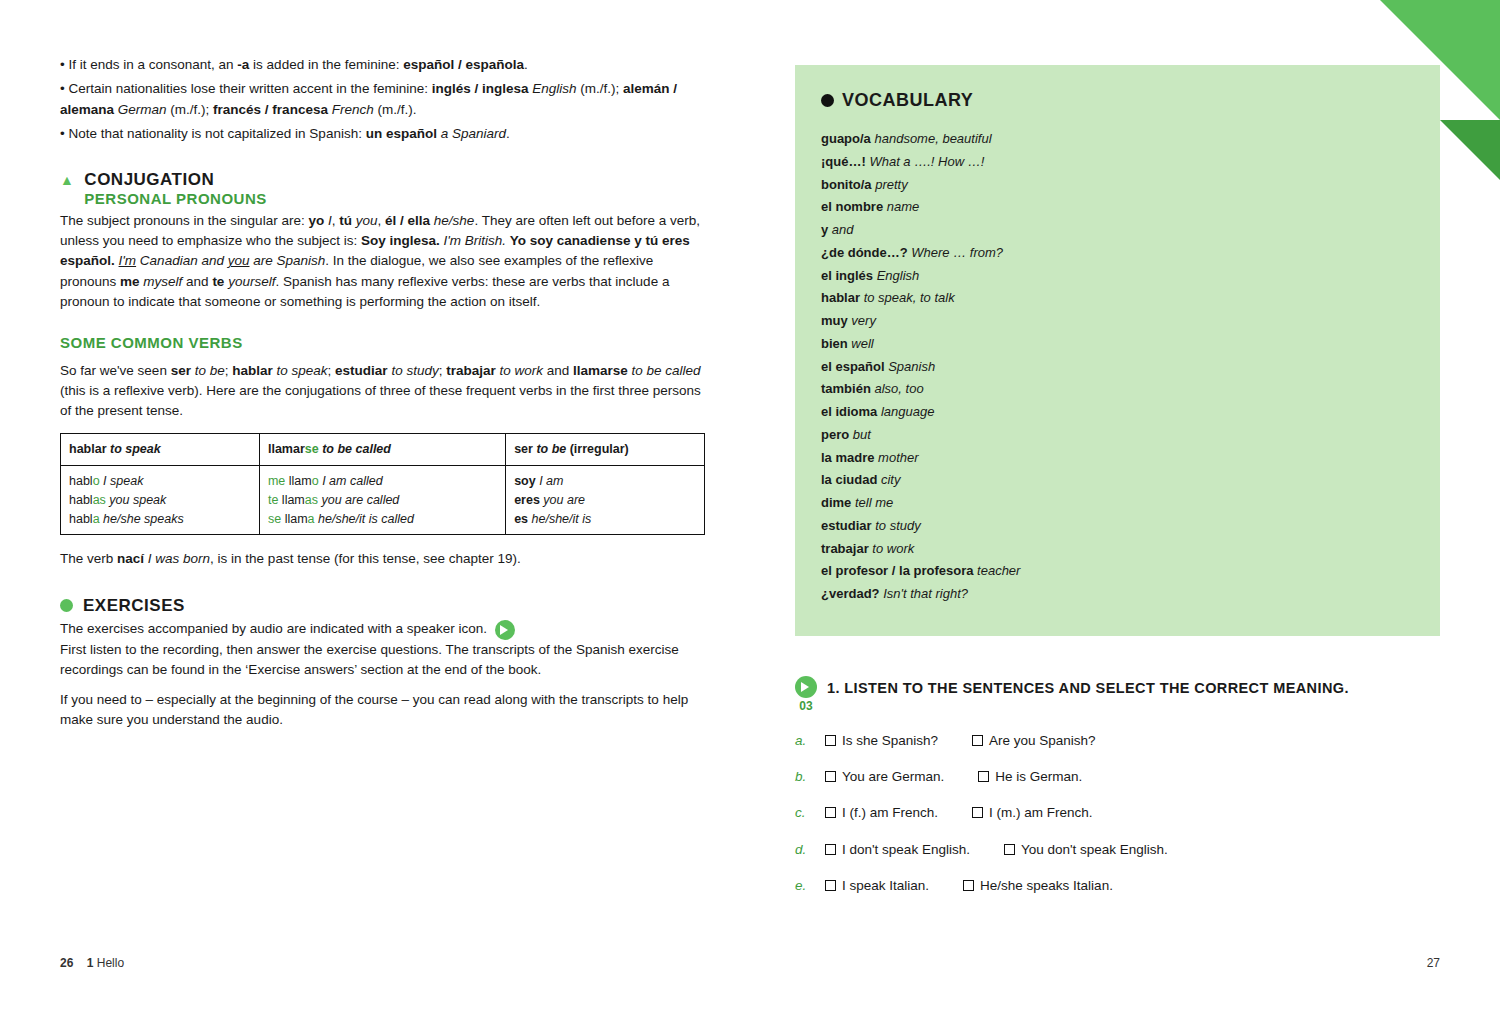• If it ends in a consonant, an -a is added in the feminine: español / española.
• Certain nationalities lose their written accent in the feminine: inglés / inglesa English (m./f.); alemán / alemana German (m./f.); francés / francesa French (m./f.).
• Note that nationality is not capitalized in Spanish: un español a Spaniard.
▲ CONJUGATION PERSONAL PRONOUNS
The subject pronouns in the singular are: yo I, tú you, él / ella he/she. They are often left out before a verb, unless you need to emphasize who the subject is: Soy inglesa. I'm British. Yo soy canadiense y tú eres español. I'm Canadian and you are Spanish. In the dialogue, we also see examples of the reflexive pronouns me myself and te yourself. Spanish has many reflexive verbs: these are verbs that include a pronoun to indicate that someone or something is performing the action on itself.
SOME COMMON VERBS
So far we've seen ser to be; hablar to speak; estudiar to study; trabajar to work and llamarse to be called (this is a reflexive verb). Here are the conjugations of three of these frequent verbs in the first three persons of the present tense.
| hablar to speak | llamar se to be called | ser to be (irregular) |
| habl o I speak habl as you speak habl a he/she speaks | me llam o I am called te llam as you are called se llam a he/she/it is called | soy I am eres you are es he/she/it is |
The verb nací I was born, is in the past tense (for this tense, see chapter 19).
EXERCISES
The exercises accompanied by audio are indicated with a speaker icon.
First listen to the recording, then answer the exercise questions. The transcripts of the Spanish exercise recordings can be found in the ‘Exercise answers’ section at the end of the book.
If you need to – especially at the beginning of the course – you can read along with the transcripts to help make sure you understand the audio.
26 1 Hello
VOCABULARY
guapo/a handsome, beautiful
¡qué…! What a ….! How …!
bonito/a pretty
el nombre name
y and
¿de dónde…? Where … from?
el inglés English
hablar to speak, to talk
muy very
bien well
el español Spanish
también also, too
el idioma language
pero but
la madre mother
la ciudad city
dime tell me
estudiar to study
trabajar to work
el profesor / la profesora teacher
¿verdad? Isn't that right?
03
1. LISTEN TO THE SENTENCES AND SELECT THE CORRECT MEANING.
a. Is she Spanish? Are you Spanish?
b. You are German. He is German.
c. I (f.) am French. I (m.) am French.
d. I don't speak English. You don't speak English.
e. I speak Italian. He/she speaks Italian.
27